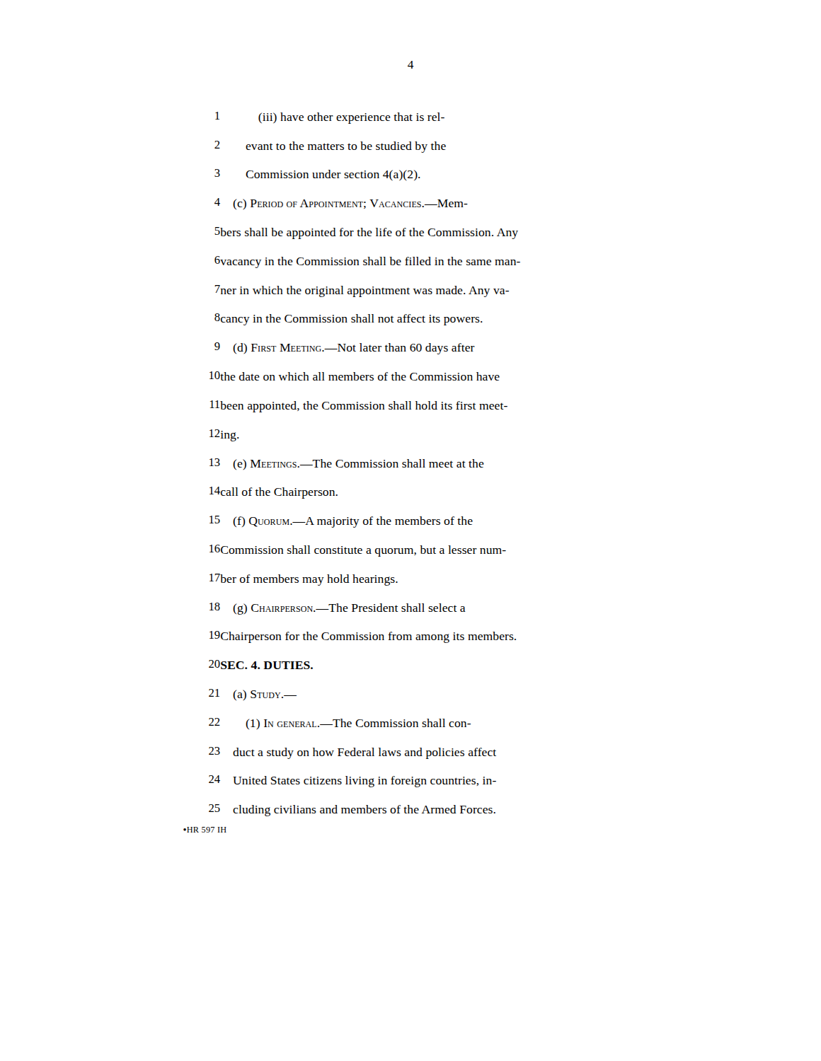4
| 1 | (iii) have other experience that is rel- |
| 2 | evant to the matters to be studied by the |
| 3 | Commission under section 4(a)(2). |
| 4 | (c) Period of Appointment; Vacancies. —Mem- |
| 5 | bers shall be appointed for the life of the Commission. Any |
| 6 | vacancy in the Commission shall be filled in the same man- |
| 7 | ner in which the original appointment was made. Any va- |
| 8 | cancy in the Commission shall not affect its powers. |
| 9 | (d) First Meeting. —Not later than 60 days after |
| 10 | the date on which all members of the Commission have |
| 11 | been appointed, the Commission shall hold its first meet- |
| 12 | ing. |
| 13 | (e) Meetings. —The Commission shall meet at the |
| 14 | call of the Chairperson. |
| 15 | (f) Quorum. —A majority of the members of the |
| 16 | Commission shall constitute a quorum, but a lesser num- |
| 17 | ber of members may hold hearings. |
| 18 | (g) Chairperson. —The President shall select a |
| 19 | Chairperson for the Commission from among its members. |
| 20 | SEC. 4. DUTIES. |
| 21 | (a) Study. — |
| 22 | (1) In general. —The Commission shall con- |
| 23 | duct a study on how Federal laws and policies affect |
| 24 | United States citizens living in foreign countries, in- |
| 25 | cluding civilians and members of the Armed Forces. |
•HR 597 IH